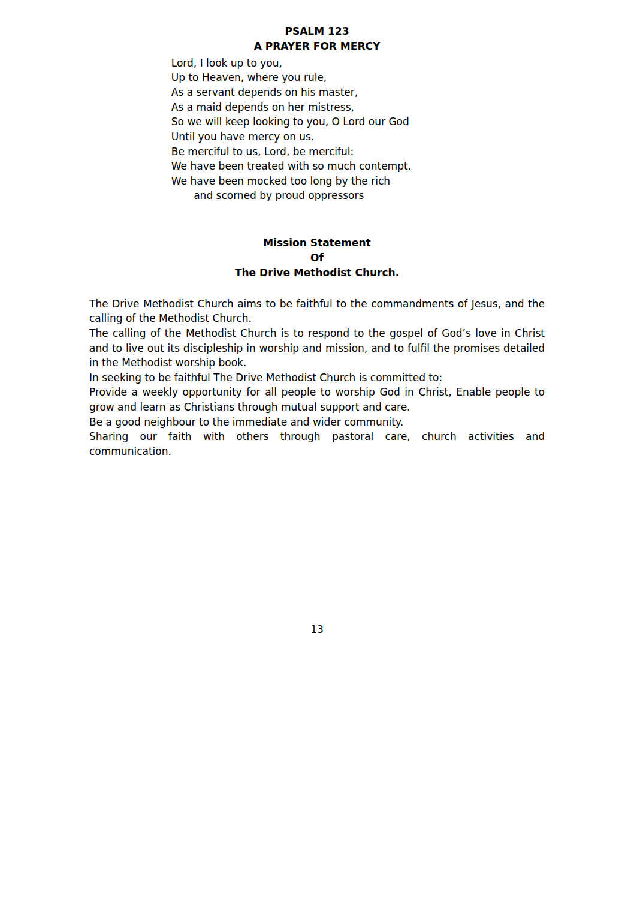PSALM 123
A PRAYER FOR MERCY
Lord, I look up to you,
Up to Heaven, where you rule,
As a servant depends on his master,
As a maid depends on her mistress,
So we will keep looking to you, O Lord our God
Until you have mercy on us.
Be merciful to us, Lord, be merciful:
We have been treated with so much contempt.
We have been mocked too long by the rich
and scorned by proud oppressors
Mission Statement Of The Drive Methodist Church.
The Drive Methodist Church aims to be faithful to the commandments of Jesus, and the calling of the Methodist Church.
The calling of the Methodist Church is to respond to the gospel of God’s love in Christ and to live out its discipleship in worship and mission, and to fulfil the promises detailed in the Methodist worship book.
In seeking to be faithful The Drive Methodist Church is committed to:
Provide a weekly opportunity for all people to worship God in Christ, Enable people to grow and learn as Christians through mutual support and care.
Be a good neighbour to the immediate and wider community.
Sharing our faith with others through pastoral care, church activities and communication.
13